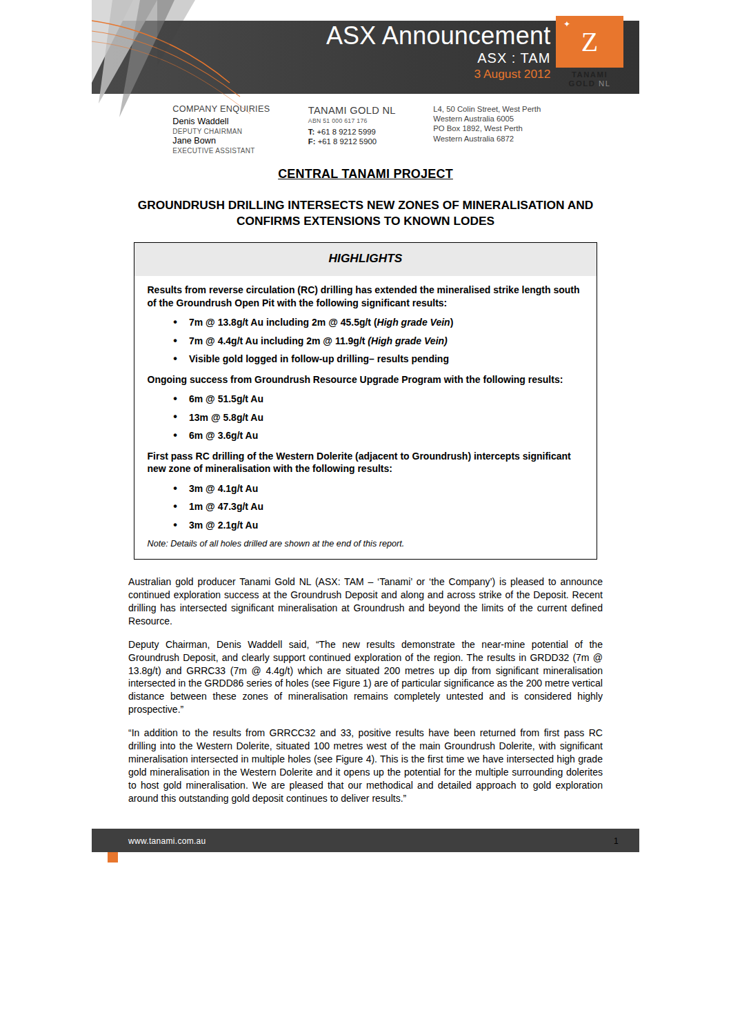ASX Announcement
ASX : TAM
3 August 2012
✦ Z
TANAMI
GOLD NL
COMPANY ENQUIRIES
Denis Waddell
DEPUTY CHAIRMAN
Jane Bown
EXECUTIVE ASSISTANT
TANAMI GOLD NL
ABN 51 000 617 176
T: +61 8 9212 5999
F: +61 8 9212 5900
L4, 50 Colin Street, West Perth
Western Australia 6005
PO Box 1892, West Perth
Western Australia 6872
CENTRAL TANAMI PROJECT
GROUNDRUSH DRILLING INTERSECTS NEW ZONES OF MINERALISATION AND CONFIRMS EXTENSIONS TO KNOWN LODES
HIGHLIGHTS
Results from reverse circulation (RC) drilling has extended the mineralised strike length south of the Groundrush Open Pit with the following significant results:
7m @ 13.8g/t Au including 2m @ 45.5g/t (High grade Vein)
7m @ 4.4g/t Au including 2m @ 11.9g/t (High grade Vein)
Visible gold logged in follow-up drilling– results pending
Ongoing success from Groundrush Resource Upgrade Program with the following results:
6m @ 51.5g/t Au
13m @ 5.8g/t Au
6m @ 3.6g/t Au
First pass RC drilling of the Western Dolerite (adjacent to Groundrush) intercepts significant new zone of mineralisation with the following results:
3m @ 4.1g/t Au
1m @ 47.3g/t Au
3m @ 2.1g/t Au
Note: Details of all holes drilled are shown at the end of this report.
Australian gold producer Tanami Gold NL (ASX: TAM – ‘Tanami’ or ‘the Company’) is pleased to announce continued exploration success at the Groundrush Deposit and along and across strike of the Deposit. Recent drilling has intersected significant mineralisation at Groundrush and beyond the limits of the current defined Resource.
Deputy Chairman, Denis Waddell said, “The new results demonstrate the near-mine potential of the Groundrush Deposit, and clearly support continued exploration of the region. The results in GRDD32 (7m @ 13.8g/t) and GRRC33 (7m @ 4.4g/t) which are situated 200 metres up dip from significant mineralisation intersected in the GRDD86 series of holes (see Figure 1) are of particular significance as the 200 metre vertical distance between these zones of mineralisation remains completely untested and is considered highly prospective.”
“In addition to the results from GRRCC32 and 33, positive results have been returned from first pass RC drilling into the Western Dolerite, situated 100 metres west of the main Groundrush Dolerite, with significant mineralisation intersected in multiple holes (see Figure 4). This is the first time we have intersected high grade gold mineralisation in the Western Dolerite and it opens up the potential for the multiple surrounding dolerites to host gold mineralisation. We are pleased that our methodical and detailed approach to gold exploration around this outstanding gold deposit continues to deliver results.”
www.tanami.com.au
1